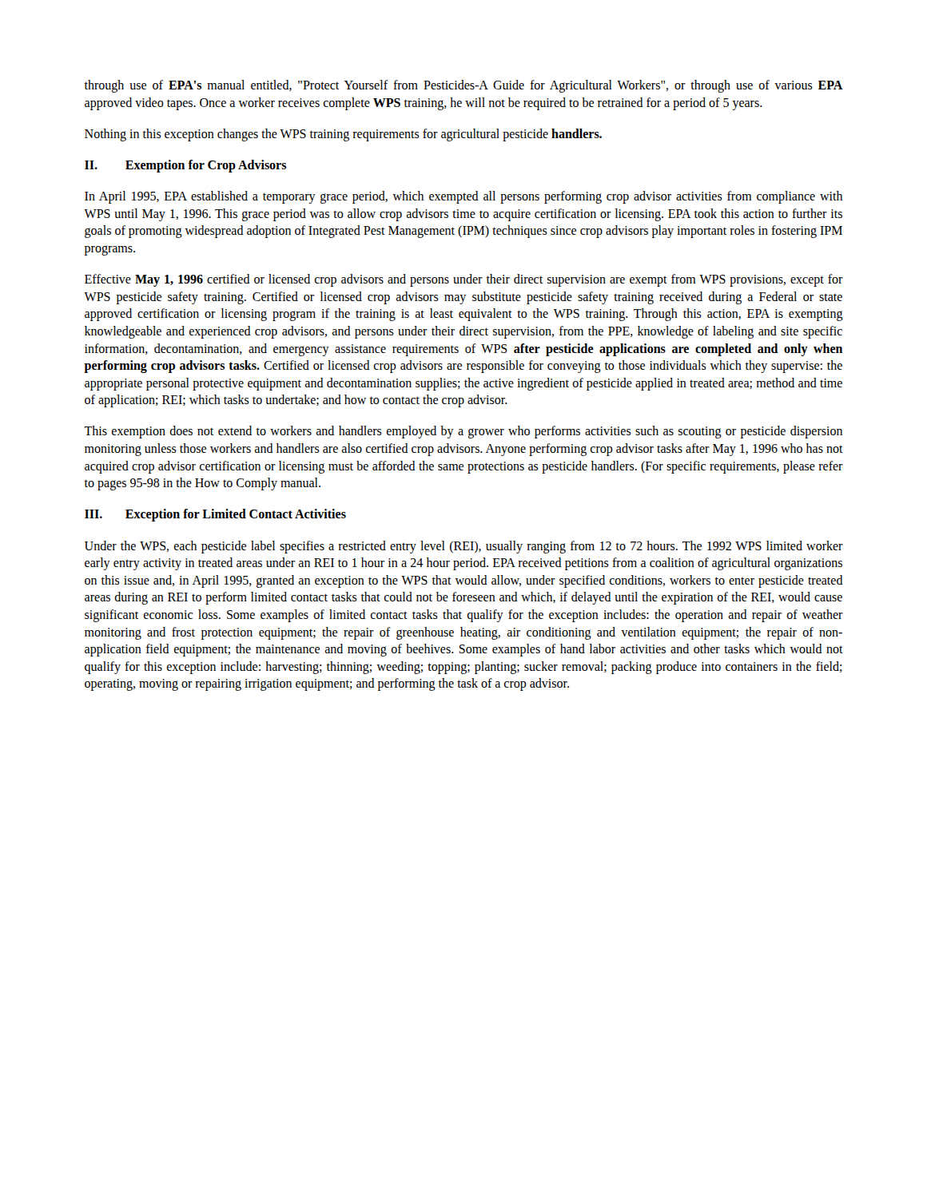through use of EPA's manual entitled, "Protect Yourself from Pesticides-A Guide for Agricultural Workers", or through use of various EPA approved video tapes. Once a worker receives complete WPS training, he will not be required to be retrained for a period of 5 years.
Nothing in this exception changes the WPS training requirements for agricultural pesticide handlers.
II. Exemption for Crop Advisors
In April 1995, EPA established a temporary grace period, which exempted all persons performing crop advisor activities from compliance with WPS until May 1, 1996. This grace period was to allow crop advisors time to acquire certification or licensing. EPA took this action to further its goals of promoting widespread adoption of Integrated Pest Management (IPM) techniques since crop advisors play important roles in fostering IPM programs.
Effective May 1, 1996 certified or licensed crop advisors and persons under their direct supervision are exempt from WPS provisions, except for WPS pesticide safety training. Certified or licensed crop advisors may substitute pesticide safety training received during a Federal or state approved certification or licensing program if the training is at least equivalent to the WPS training. Through this action, EPA is exempting knowledgeable and experienced crop advisors, and persons under their direct supervision, from the PPE, knowledge of labeling and site specific information, decontamination, and emergency assistance requirements of WPS after pesticide applications are completed and only when performing crop advisors tasks. Certified or licensed crop advisors are responsible for conveying to those individuals which they supervise: the appropriate personal protective equipment and decontamination supplies; the active ingredient of pesticide applied in treated area; method and time of application; REI; which tasks to undertake; and how to contact the crop advisor.
This exemption does not extend to workers and handlers employed by a grower who performs activities such as scouting or pesticide dispersion monitoring unless those workers and handlers are also certified crop advisors. Anyone performing crop advisor tasks after May 1, 1996 who has not acquired crop advisor certification or licensing must be afforded the same protections as pesticide handlers. (For specific requirements, please refer to pages 95-98 in the How to Comply manual.
III. Exception for Limited Contact Activities
Under the WPS, each pesticide label specifies a restricted entry level (REI), usually ranging from 12 to 72 hours. The 1992 WPS limited worker early entry activity in treated areas under an REI to 1 hour in a 24 hour period. EPA received petitions from a coalition of agricultural organizations on this issue and, in April 1995, granted an exception to the WPS that would allow, under specified conditions, workers to enter pesticide treated areas during an REI to perform limited contact tasks that could not be foreseen and which, if delayed until the expiration of the REI, would cause significant economic loss. Some examples of limited contact tasks that qualify for the exception includes: the operation and repair of weather monitoring and frost protection equipment; the repair of greenhouse heating, air conditioning and ventilation equipment; the repair of non-application field equipment; the maintenance and moving of beehives. Some examples of hand labor activities and other tasks which would not qualify for this exception include: harvesting; thinning; weeding; topping; planting; sucker removal; packing produce into containers in the field; operating, moving or repairing irrigation equipment; and performing the task of a crop advisor.